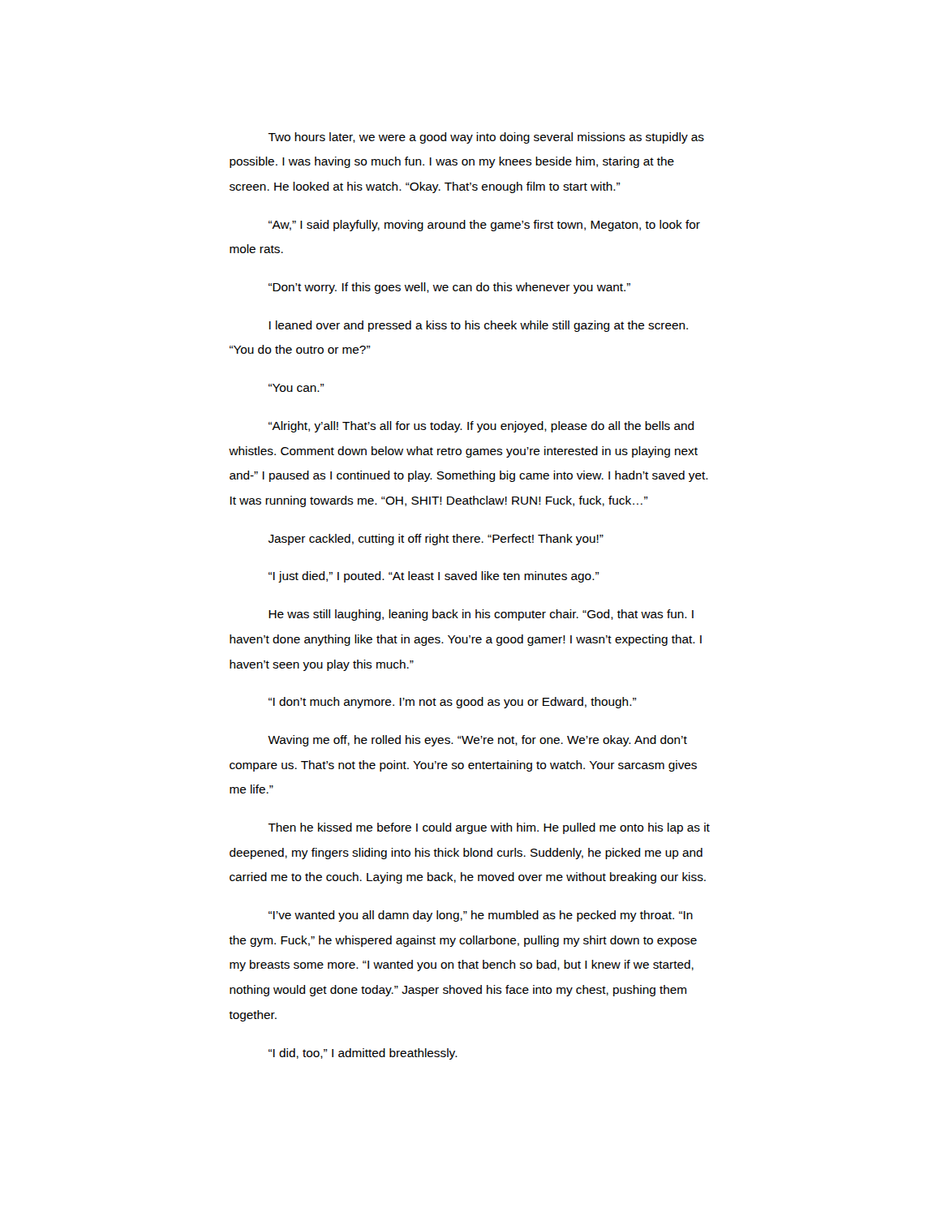Two hours later, we were a good way into doing several missions as stupidly as possible. I was having so much fun. I was on my knees beside him, staring at the screen. He looked at his watch. “Okay. That’s enough film to start with.”
“Aw,” I said playfully, moving around the game’s first town, Megaton, to look for mole rats.
“Don’t worry. If this goes well, we can do this whenever you want.”
I leaned over and pressed a kiss to his cheek while still gazing at the screen. “You do the outro or me?”
“You can.”
“Alright, y’all! That’s all for us today. If you enjoyed, please do all the bells and whistles. Comment down below what retro games you’re interested in us playing next and-” I paused as I continued to play. Something big came into view. I hadn’t saved yet. It was running towards me. “OH, SHIT! Deathclaw! RUN! Fuck, fuck, fuck…”
Jasper cackled, cutting it off right there. “Perfect! Thank you!”
“I just died,” I pouted. “At least I saved like ten minutes ago.”
He was still laughing, leaning back in his computer chair. “God, that was fun. I haven’t done anything like that in ages. You’re a good gamer! I wasn’t expecting that. I haven’t seen you play this much.”
“I don’t much anymore. I’m not as good as you or Edward, though.”
Waving me off, he rolled his eyes. “We’re not, for one. We’re okay. And don’t compare us. That’s not the point. You’re so entertaining to watch. Your sarcasm gives me life.”
Then he kissed me before I could argue with him. He pulled me onto his lap as it deepened, my fingers sliding into his thick blond curls. Suddenly, he picked me up and carried me to the couch. Laying me back, he moved over me without breaking our kiss.
“I’ve wanted you all damn day long,” he mumbled as he pecked my throat. “In the gym. Fuck,” he whispered against my collarbone, pulling my shirt down to expose my breasts some more. “I wanted you on that bench so bad, but I knew if we started, nothing would get done today.” Jasper shoved his face into my chest, pushing them together.
“I did, too,” I admitted breathlessly.